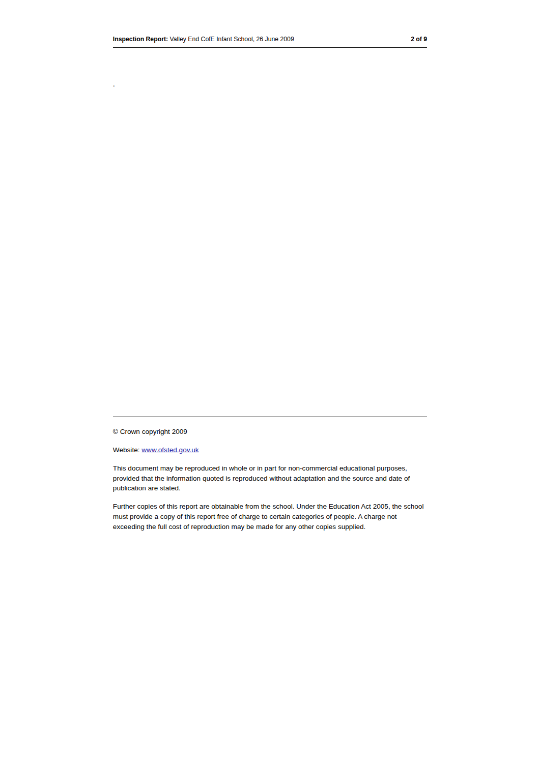Inspection Report: Valley End CofE Infant School, 26 June 2009
2 of 9
.
© Crown copyright 2009
Website: www.ofsted.gov.uk
This document may be reproduced in whole or in part for non-commercial educational purposes, provided that the information quoted is reproduced without adaptation and the source and date of publication are stated.
Further copies of this report are obtainable from the school. Under the Education Act 2005, the school must provide a copy of this report free of charge to certain categories of people. A charge not exceeding the full cost of reproduction may be made for any other copies supplied.